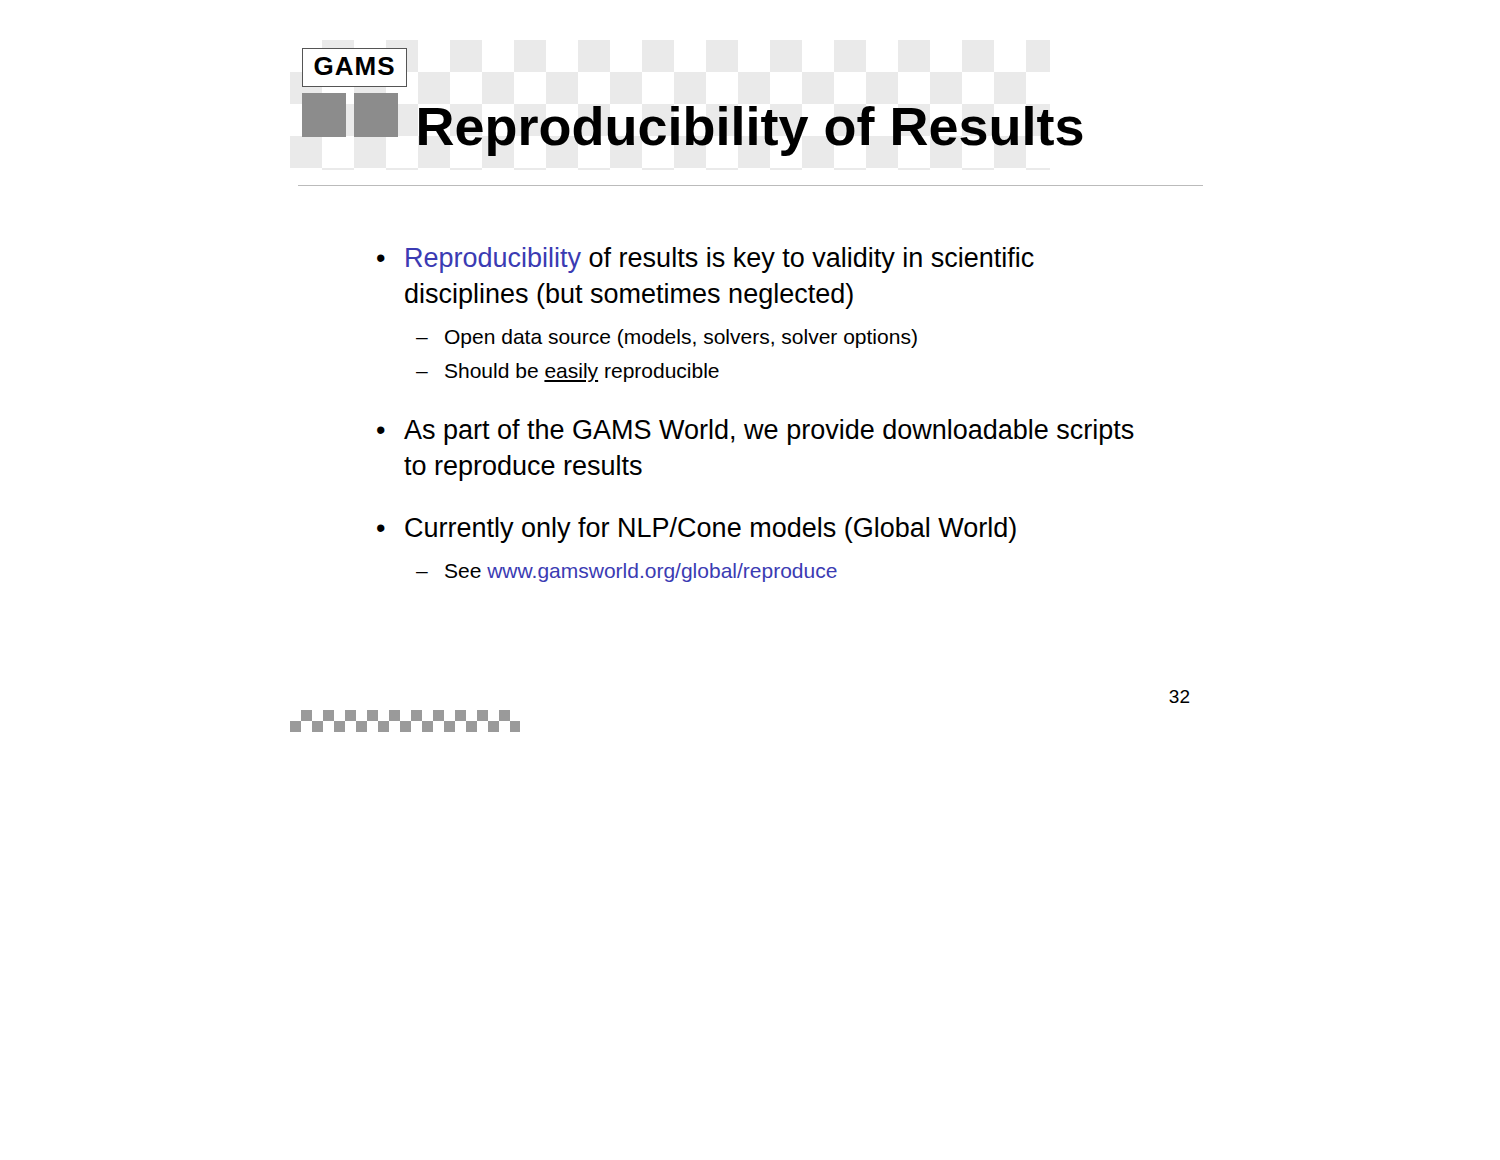GAMS
Reproducibility of Results
Reproducibility of results is key to validity in scientific disciplines (but sometimes neglected)
Open data source (models, solvers, solver options)
Should be easily reproducible
As part of the GAMS World, we provide downloadable scripts to reproduce results
Currently only for NLP/Cone models (Global World)
See www.gamsworld.org/global/reproduce
32